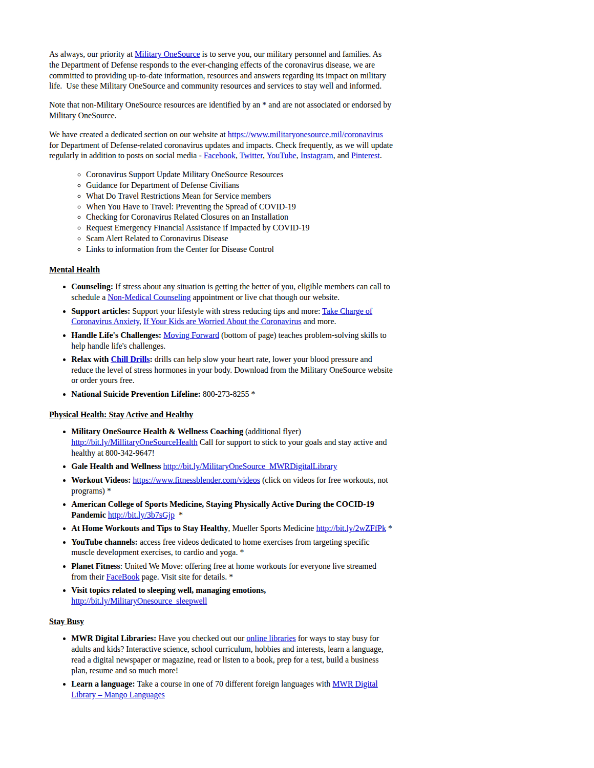As always, our priority at Military OneSource is to serve you, our military personnel and families. As the Department of Defense responds to the ever-changing effects of the coronavirus disease, we are committed to providing up-to-date information, resources and answers regarding its impact on military life. Use these Military OneSource and community resources and services to stay well and informed.
Note that non-Military OneSource resources are identified by an * and are not associated or endorsed by Military OneSource.
We have created a dedicated section on our website at https://www.militaryonesource.mil/coronavirus for Department of Defense-related coronavirus updates and impacts. Check frequently, as we will update regularly in addition to posts on social media - Facebook, Twitter, YouTube, Instagram, and Pinterest.
Coronavirus Support Update Military OneSource Resources
Guidance for Department of Defense Civilians
What Do Travel Restrictions Mean for Service members
When You Have to Travel: Preventing the Spread of COVID-19
Checking for Coronavirus Related Closures on an Installation
Request Emergency Financial Assistance if Impacted by COVID-19
Scam Alert Related to Coronavirus Disease
Links to information from the Center for Disease Control
Mental Health
Counseling: If stress about any situation is getting the better of you, eligible members can call to schedule a Non-Medical Counseling appointment or live chat though our website.
Support articles: Support your lifestyle with stress reducing tips and more: Take Charge of Coronavirus Anxiety, If Your Kids are Worried About the Coronavirus and more.
Handle Life's Challenges: Moving Forward (bottom of page) teaches problem-solving skills to help handle life's challenges.
Relax with Chill Drills: drills can help slow your heart rate, lower your blood pressure and reduce the level of stress hormones in your body. Download from the Military OneSource website or order yours free.
National Suicide Prevention Lifeline: 800-273-8255 *
Physical Health: Stay Active and Healthy
Military OneSource Health & Wellness Coaching (additional flyer) http://bit.ly/MillitaryOneSourceHealth Call for support to stick to your goals and stay active and healthy at 800-342-9647!
Gale Health and Wellness http://bit.ly/MilitaryOneSource_MWRDigitalLibrary
Workout Videos: https://www.fitnessblender.com/videos (click on videos for free workouts, not programs) *
American College of Sports Medicine, Staying Physically Active During the COCID-19 Pandemic http://bit.ly/3b7sGjp *
At Home Workouts and Tips to Stay Healthy, Mueller Sports Medicine http://bit.ly/2wZFfPk *
YouTube channels: access free videos dedicated to home exercises from targeting specific muscle development exercises, to cardio and yoga. *
Planet Fitness: United We Move: offering free at home workouts for everyone live streamed from their FaceBook page. Visit site for details. *
Visit topics related to sleeping well, managing emotions, http://bit.ly/MilitaryOnesource_sleepwell
Stay Busy
MWR Digital Libraries: Have you checked out our online libraries for ways to stay busy for adults and kids? Interactive science, school curriculum, hobbies and interests, learn a language, read a digital newspaper or magazine, read or listen to a book, prep for a test, build a business plan, resume and so much more!
Learn a language: Take a course in one of 70 different foreign languages with MWR Digital Library – Mango Languages